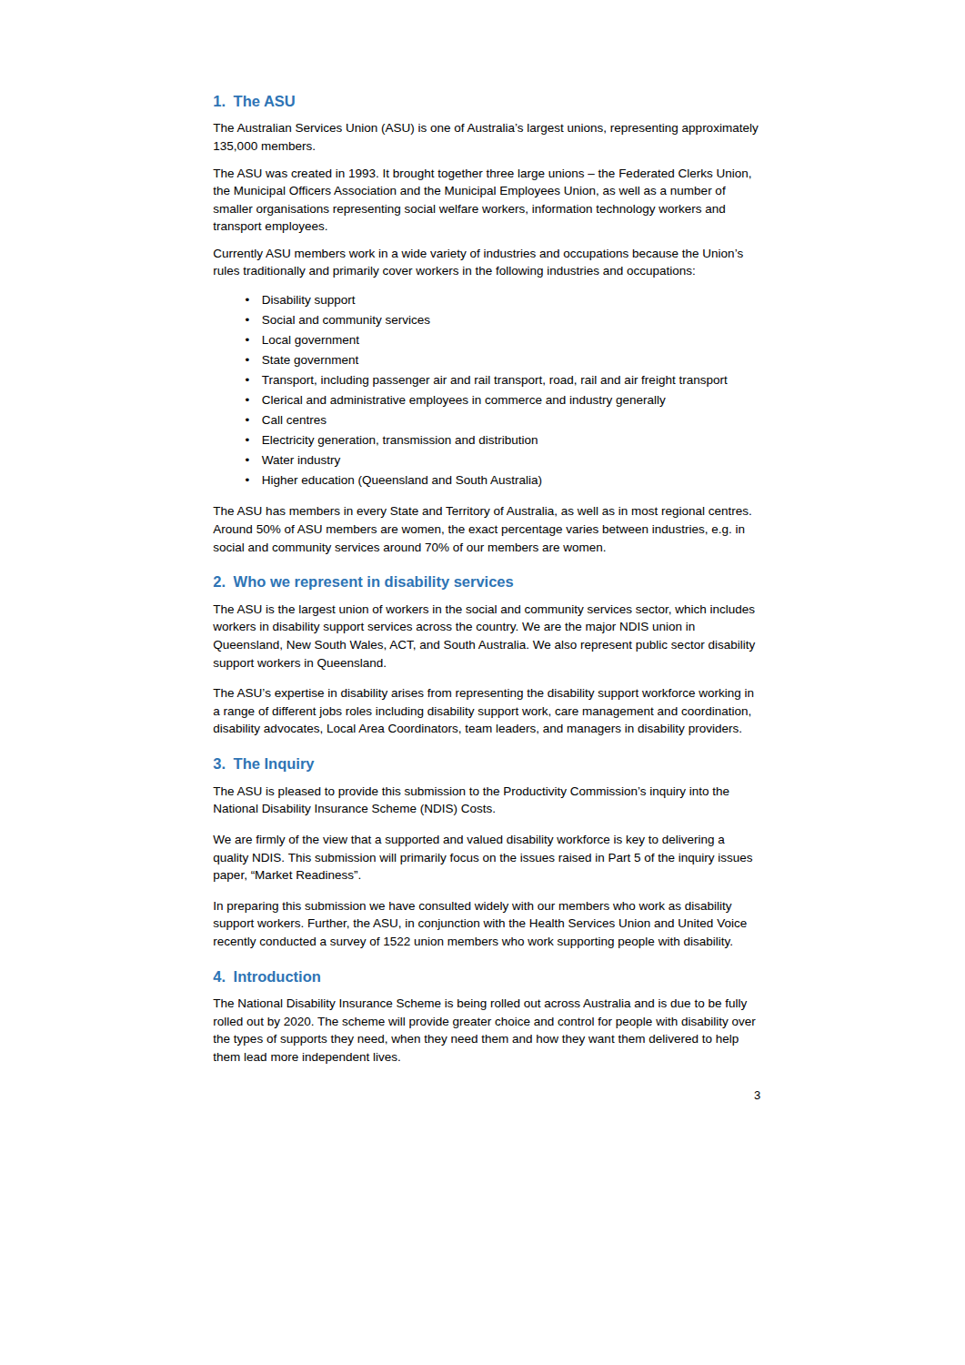1. The ASU
The Australian Services Union (ASU) is one of Australia’s largest unions, representing approximately 135,000 members.
The ASU was created in 1993. It brought together three large unions – the Federated Clerks Union, the Municipal Officers Association and the Municipal Employees Union, as well as a number of smaller organisations representing social welfare workers, information technology workers and transport employees.
Currently ASU members work in a wide variety of industries and occupations because the Union’s rules traditionally and primarily cover workers in the following industries and occupations:
Disability support
Social and community services
Local government
State government
Transport, including passenger air and rail transport, road, rail and air freight transport
Clerical and administrative employees in commerce and industry generally
Call centres
Electricity generation, transmission and distribution
Water industry
Higher education (Queensland and South Australia)
The ASU has members in every State and Territory of Australia, as well as in most regional centres. Around 50% of ASU members are women, the exact percentage varies between industries, e.g. in social and community services around 70% of our members are women.
2. Who we represent in disability services
The ASU is the largest union of workers in the social and community services sector, which includes workers in disability support services across the country. We are the major NDIS union in Queensland, New South Wales, ACT, and South Australia. We also represent public sector disability support workers in Queensland.
The ASU’s expertise in disability arises from representing the disability support workforce working in a range of different jobs roles including disability support work, care management and coordination, disability advocates, Local Area Coordinators, team leaders, and managers in disability providers.
3. The Inquiry
The ASU is pleased to provide this submission to the Productivity Commission’s inquiry into the National Disability Insurance Scheme (NDIS) Costs.
We are firmly of the view that a supported and valued disability workforce is key to delivering a quality NDIS. This submission will primarily focus on the issues raised in Part 5 of the inquiry issues paper, “Market Readiness”.
In preparing this submission we have consulted widely with our members who work as disability support workers. Further, the ASU, in conjunction with the Health Services Union and United Voice recently conducted a survey of 1522 union members who work supporting people with disability.
4. Introduction
The National Disability Insurance Scheme is being rolled out across Australia and is due to be fully rolled out by 2020. The scheme will provide greater choice and control for people with disability over the types of supports they need, when they need them and how they want them delivered to help them lead more independent lives.
3